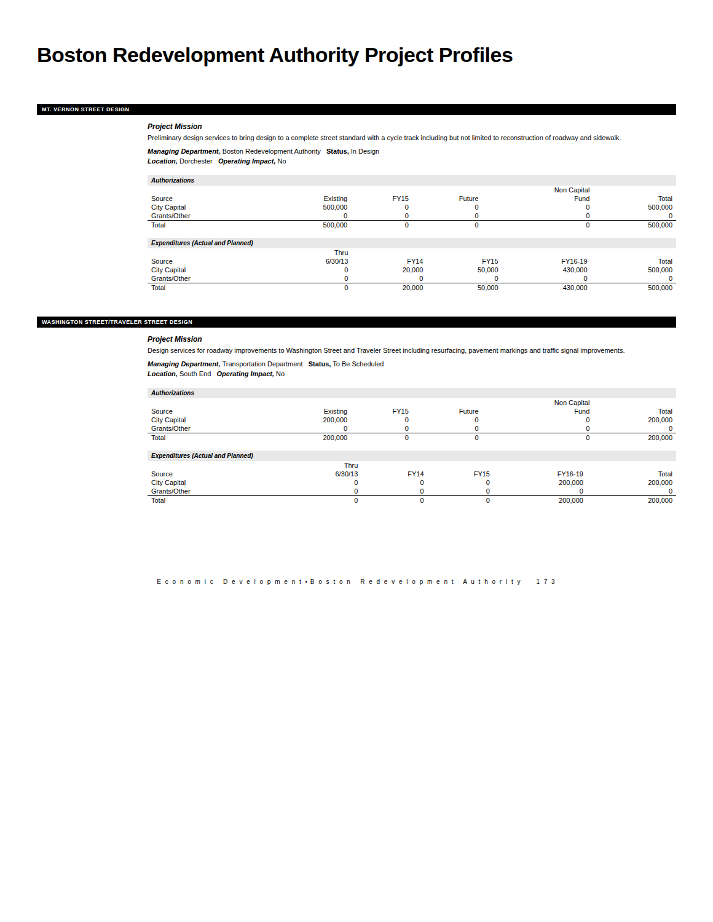Boston Redevelopment Authority Project Profiles
MT. VERNON STREET DESIGN
Project Mission
Preliminary design services to bring design to a complete street standard with a cycle track including but not limited to reconstruction of roadway and sidewalk.
Managing Department, Boston Redevelopment Authority Status, In Design
Location, Dorchester Operating Impact, No
Authorizations
| | | | | Non Capital | |
| Source | Existing | FY15 | Future | Fund | Total |
| City Capital | 500,000 | 0 | 0 | 0 | 500,000 |
| Grants/Other | 0 | 0 | 0 | 0 | 0 |
| Total | 500,000 | 0 | 0 | 0 | 500,000 |
Expenditures (Actual and Planned)
| | Thru | | | | |
| Source | 6/30/13 | FY14 | FY15 | FY16-19 | Total |
| City Capital | 0 | 20,000 | 50,000 | 430,000 | 500,000 |
| Grants/Other | 0 | 0 | 0 | 0 | 0 |
| Total | 0 | 20,000 | 50,000 | 430,000 | 500,000 |
WASHINGTON STREET/TRAVELER STREET DESIGN
Project Mission
Design services for roadway improvements to Washington Street and Traveler Street including resurfacing, pavement markings and traffic signal improvements.
Managing Department, Transportation Department Status, To Be Scheduled
Location, South End Operating Impact, No
Authorizations
| | | | | Non Capital | |
| Source | Existing | FY15 | Future | Fund | Total |
| City Capital | 200,000 | 0 | 0 | 0 | 200,000 |
| Grants/Other | 0 | 0 | 0 | 0 | 0 |
| Total | 200,000 | 0 | 0 | 0 | 200,000 |
Expenditures (Actual and Planned)
| | Thru | | | | |
| Source | 6/30/13 | FY14 | FY15 | FY16-19 | Total |
| City Capital | 0 | 0 | 0 | 200,000 | 200,000 |
| Grants/Other | 0 | 0 | 0 | 0 | 0 |
| Total | 0 | 0 | 0 | 200,000 | 200,000 |
E c o n o m i c D e v e l o p m e n t • B o s t o n R e d e v e l o p m e n t A u t h o r i t y 1 7 3